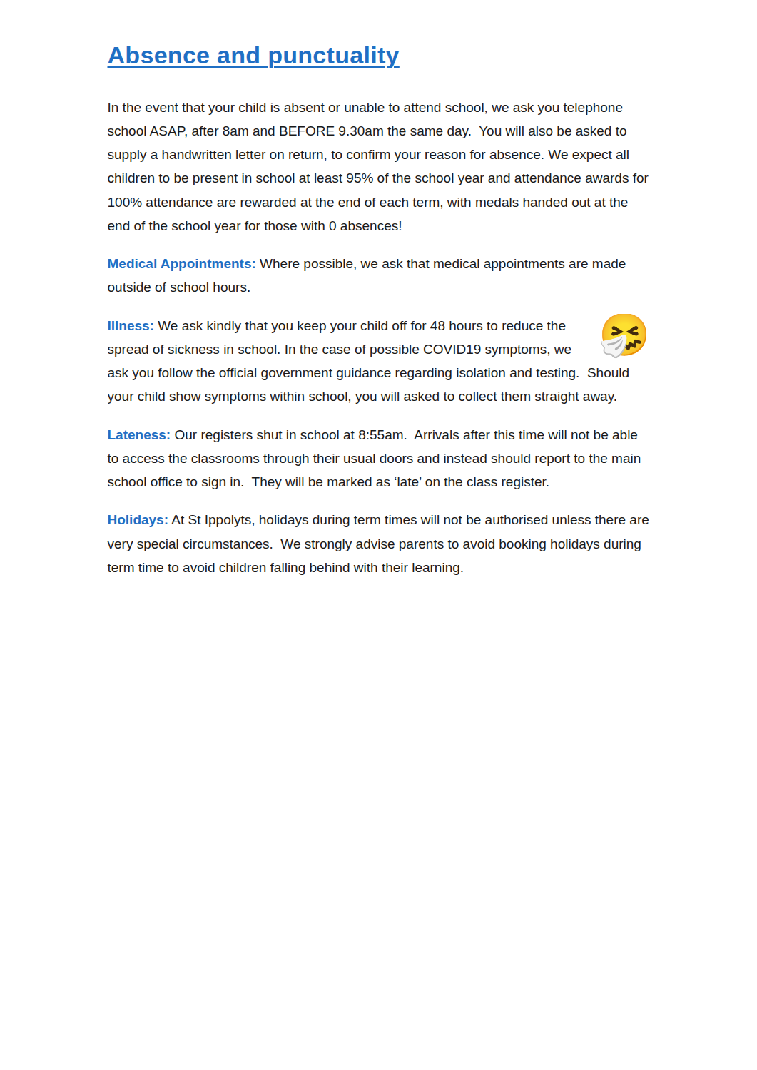Absence and punctuality
In the event that your child is absent or unable to attend school, we ask you telephone school ASAP, after 8am and BEFORE 9.30am the same day. You will also be asked to supply a handwritten letter on return, to confirm your reason for absence. We expect all children to be present in school at least 95% of the school year and attendance awards for 100% attendance are rewarded at the end of each term, with medals handed out at the end of the school year for those with 0 absences!
Medical Appointments: Where possible, we ask that medical appointments are made outside of school hours.
🤧Illness: We ask kindly that you keep your child off for 48 hours to reduce the spread of sickness in school. In the case of possible COVID19 symptoms, we ask you follow the official government guidance regarding isolation and testing. Should your child show symptoms within school, you will asked to collect them straight away.
Lateness: Our registers shut in school at 8:55am. Arrivals after this time will not be able to access the classrooms through their usual doors and instead should report to the main school office to sign in. They will be marked as ‘late’ on the class register.
Holidays: At St Ippolyts, holidays during term times will not be authorised unless there are very special circumstances. We strongly advise parents to avoid booking holidays during term time to avoid children falling behind with their learning.